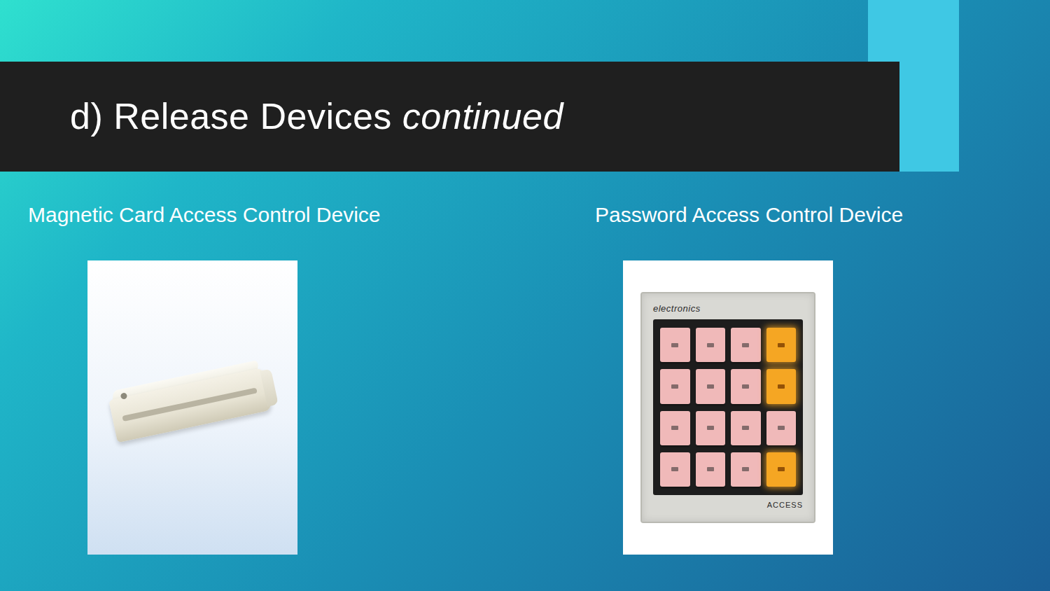d) Release Devices continued
Magnetic Card Access Control Device
Password Access Control Device
electronics
ACCESS